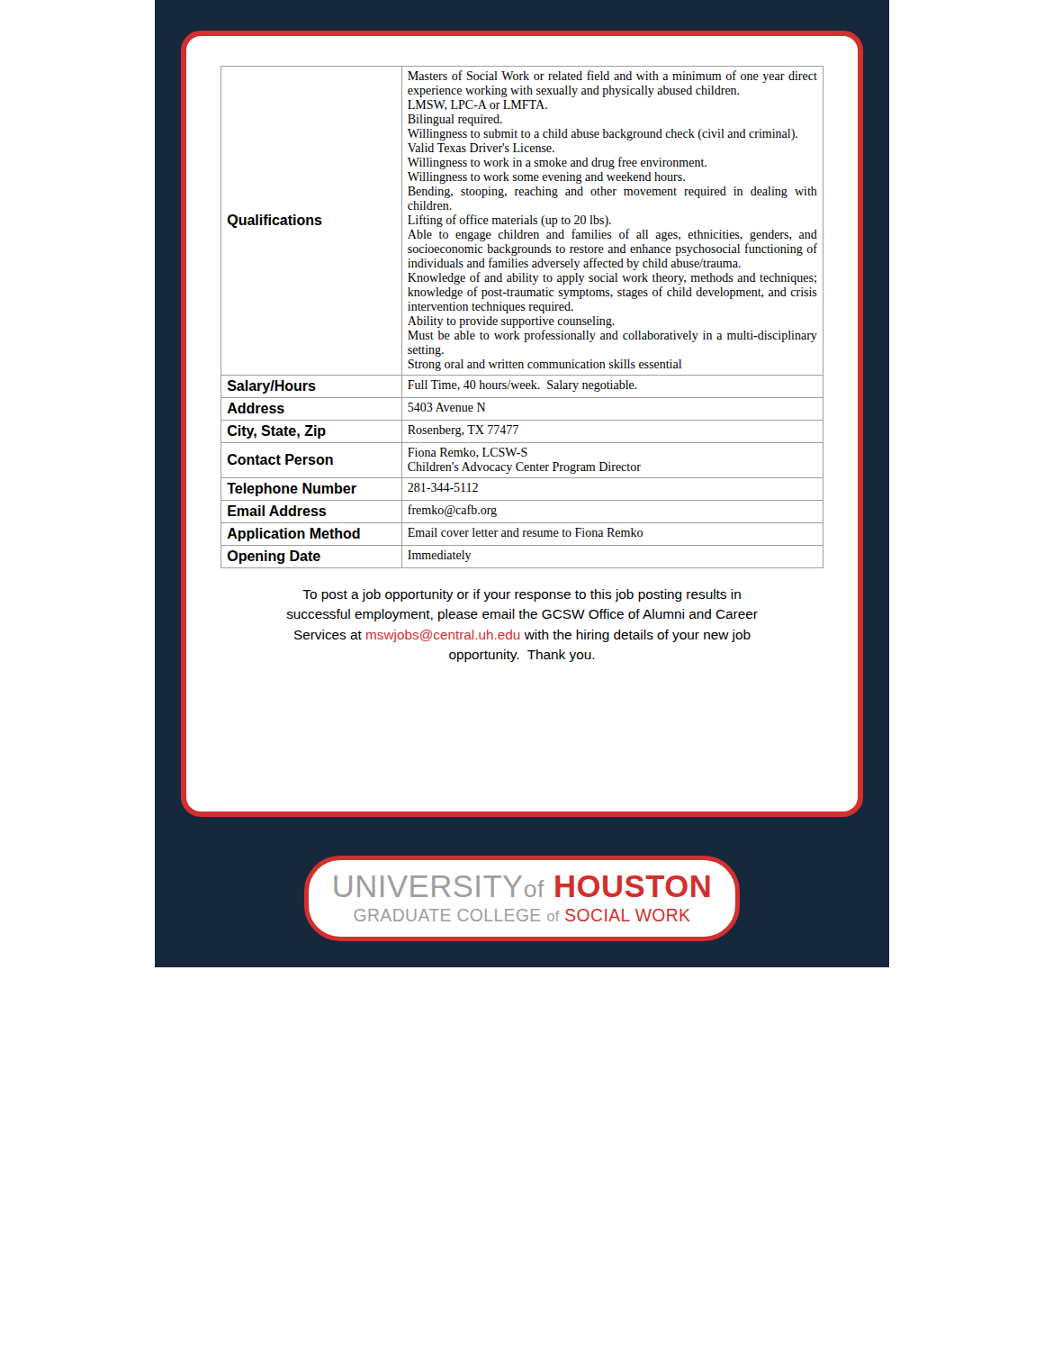| Qualifications | Masters of Social Work or related field and with a minimum of one year direct experience working with sexually and physically abused children. LMSW, LPC-A or LMFTA. Bilingual required. Willingness to submit to a child abuse background check (civil and criminal). Valid Texas Driver's License. Willingness to work in a smoke and drug free environment. Willingness to work some evening and weekend hours. Bending, stooping, reaching and other movement required in dealing with children. Lifting of office materials (up to 20 lbs). Able to engage children and families of all ages, ethnicities, genders, and socioeconomic backgrounds to restore and enhance psychosocial functioning of individuals and families adversely affected by child abuse/trauma. Knowledge of and ability to apply social work theory, methods and techniques; knowledge of post-traumatic symptoms, stages of child development, and crisis intervention techniques required. Ability to provide supportive counseling. Must be able to work professionally and collaboratively in a multi-disciplinary setting. Strong oral and written communication skills essential |
| Salary/Hours | Full Time, 40 hours/week. Salary negotiable. |
| Address | 5403 Avenue N |
| City, State, Zip | Rosenberg, TX 77477 |
| Contact Person | Fiona Remko, LCSW-S Children's Advocacy Center Program Director |
| Telephone Number | 281-344-5112 |
| Email Address | fremko@cafb.org |
| Application Method | Email cover letter and resume to Fiona Remko |
| Opening Date | Immediately |
To post a job opportunity or if your response to this job posting results in
successful employment, please email the GCSW Office of Alumni and Career
Services at mswjobs@central.uh.edu with the hiring details of your new job
opportunity. Thank you.
UNIVERSITYof HOUSTON
GRADUATE COLLEGE of SOCIAL WORK